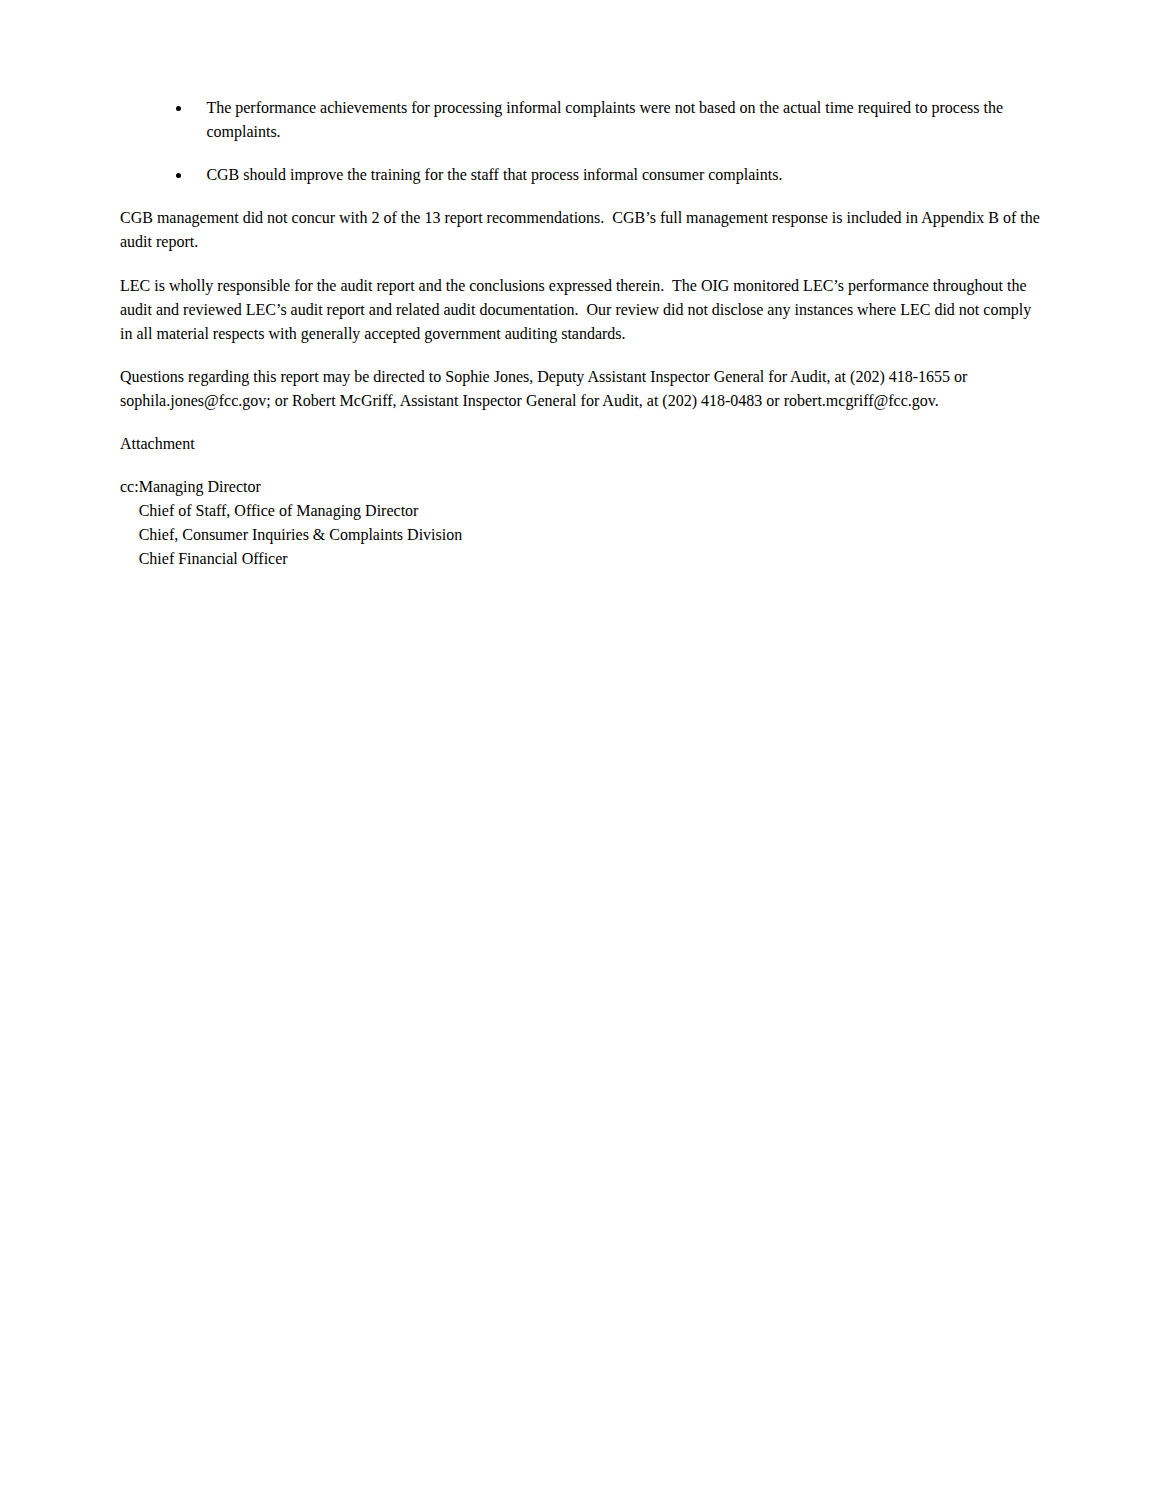The performance achievements for processing informal complaints were not based on the actual time required to process the complaints.
CGB should improve the training for the staff that process informal consumer complaints.
CGB management did not concur with 2 of the 13 report recommendations. CGB’s full management response is included in Appendix B of the audit report.
LEC is wholly responsible for the audit report and the conclusions expressed therein. The OIG monitored LEC’s performance throughout the audit and reviewed LEC’s audit report and related audit documentation. Our review did not disclose any instances where LEC did not comply in all material respects with generally accepted government auditing standards.
Questions regarding this report may be directed to Sophie Jones, Deputy Assistant Inspector General for Audit, at (202) 418-1655 or sophila.jones@fcc.gov; or Robert McGriff, Assistant Inspector General for Audit, at (202) 418-0483 or robert.mcgriff@fcc.gov.
Attachment
| cc: | Managing Director Chief of Staff, Office of Managing Director Chief, Consumer Inquiries & Complaints Division Chief Financial Officer |